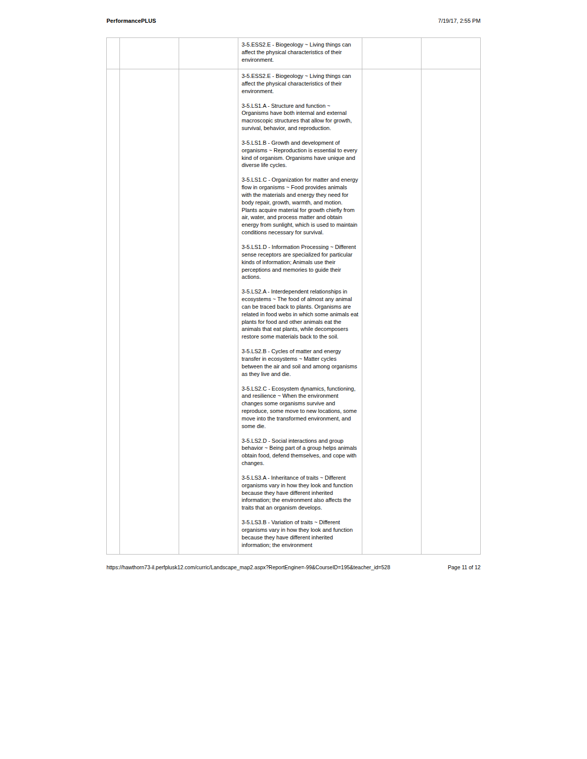PerformancePLUS
7/19/17, 2:55 PM
| | | | 3-5.ESS2.E - Biogeology ~ Living things can affect the physical characteristics of their environment. | | |
| | | | 3-5.ESS2.E - Biogeology ~ Living things can affect the physical characteristics of their environment. 3-5.LS1.A - Structure and function ~ Organisms have both internal and external macroscopic structures that allow for growth, survival, behavior, and reproduction. 3-5.LS1.B - Growth and development of organisms ~ Reproduction is essential to every kind of organism. Organisms have unique and diverse life cycles. 3-5.LS1.C - Organization for matter and energy flow in organisms ~ Food provides animals with the materials and energy they need for body repair, growth, warmth, and motion. Plants acquire material for growth chiefly from air, water, and process matter and obtain energy from sunlight, which is used to maintain conditions necessary for survival. 3-5.LS1.D - Information Processing ~ Different sense receptors are specialized for particular kinds of information; Animals use their perceptions and memories to guide their actions. 3-5.LS2.A - Interdependent relationships in ecosystems ~ The food of almost any animal can be traced back to plants. Organisms are related in food webs in which some animals eat plants for food and other animals eat the animals that eat plants, while decomposers restore some materials back to the soil. 3-5.LS2.B - Cycles of matter and energy transfer in ecosystems ~ Matter cycles between the air and soil and among organisms as they live and die. 3-5.LS2.C - Ecosystem dynamics, functioning, and resilience ~ When the environment changes some organisms survive and reproduce, some move to new locations, some move into the transformed environment, and some die. 3-5.LS2.D - Social interactions and group behavior ~ Being part of a group helps animals obtain food, defend themselves, and cope with changes. 3-5.LS3.A - Inheritance of traits ~ Different organisms vary in how they look and function because they have different inherited information; the environment also affects the traits that an organism develops. 3-5.LS3.B - Variation of traits ~ Different organisms vary in how they look and function because they have different inherited information; the environment | | |
https://hawthorn73-il.perfplusk12.com/curric/Landscape_map2.aspx?ReportEngine=-99&CourseID=195&teacher_id=528
Page 11 of 12